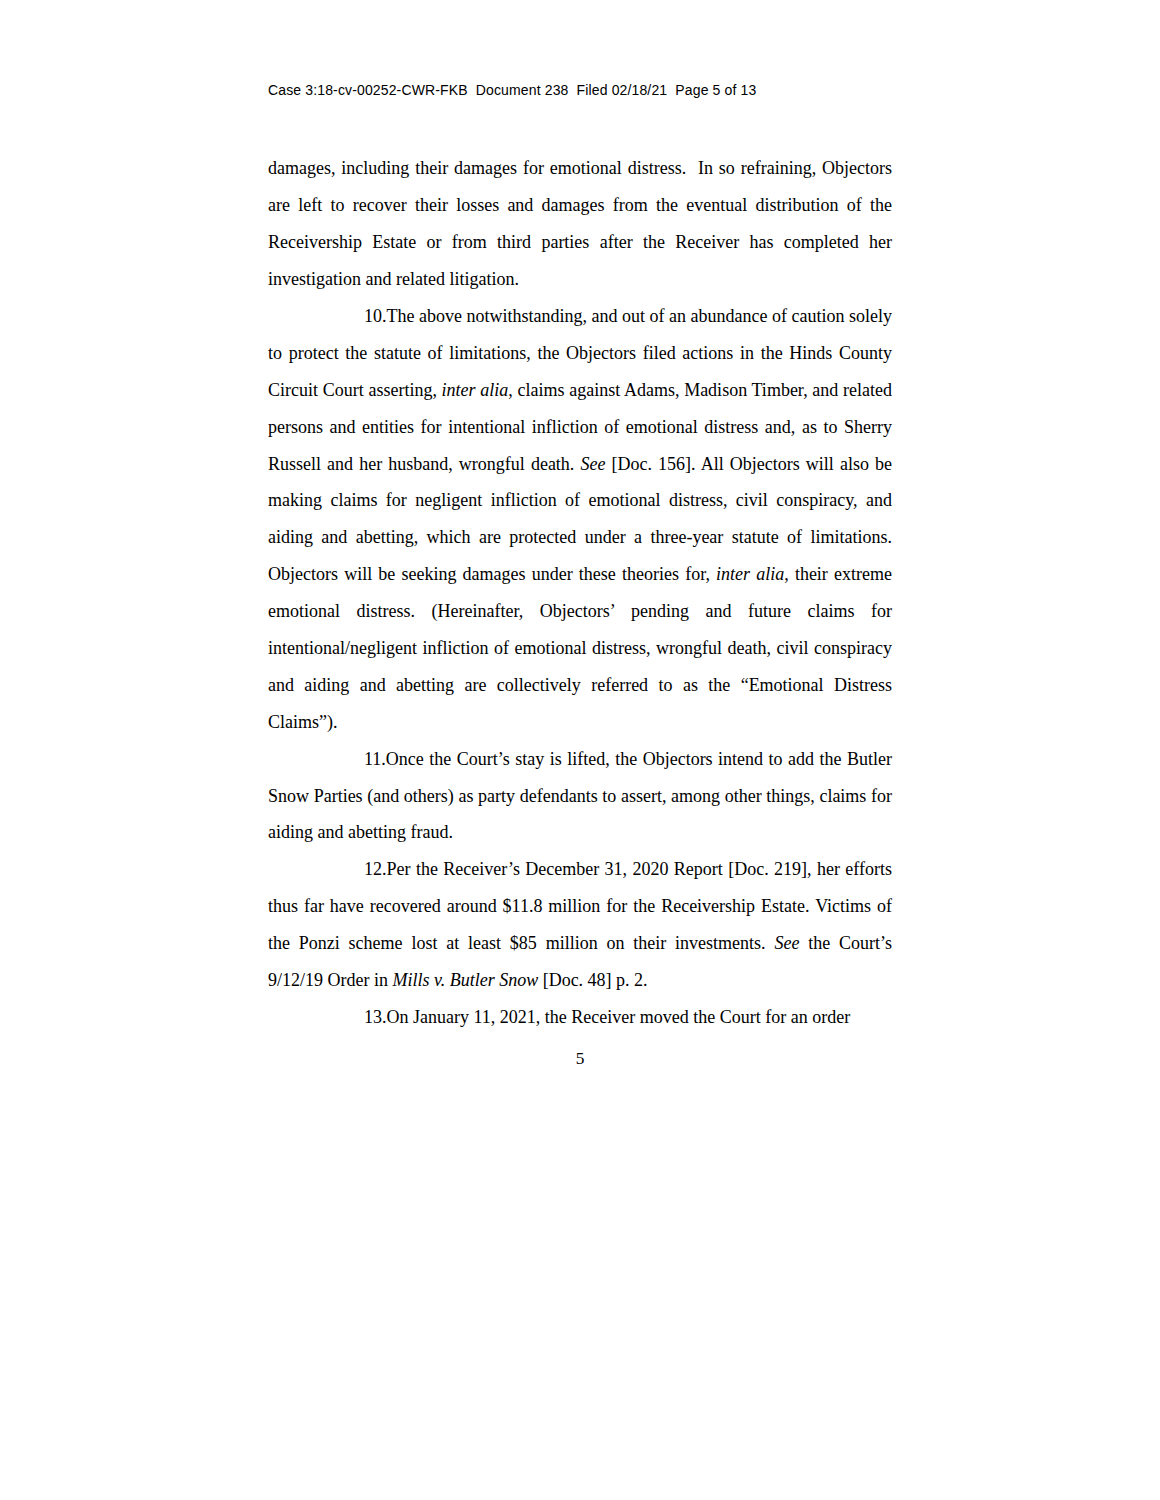Case 3:18-cv-00252-CWR-FKB Document 238 Filed 02/18/21 Page 5 of 13
damages, including their damages for emotional distress. In so refraining, Objectors are left to recover their losses and damages from the eventual distribution of the Receivership Estate or from third parties after the Receiver has completed her investigation and related litigation.
10. The above notwithstanding, and out of an abundance of caution solely to protect the statute of limitations, the Objectors filed actions in the Hinds County Circuit Court asserting, inter alia, claims against Adams, Madison Timber, and related persons and entities for intentional infliction of emotional distress and, as to Sherry Russell and her husband, wrongful death. See [Doc. 156]. All Objectors will also be making claims for negligent infliction of emotional distress, civil conspiracy, and aiding and abetting, which are protected under a three-year statute of limitations. Objectors will be seeking damages under these theories for, inter alia, their extreme emotional distress. (Hereinafter, Objectors’ pending and future claims for intentional/negligent infliction of emotional distress, wrongful death, civil conspiracy and aiding and abetting are collectively referred to as the “Emotional Distress Claims”).
11. Once the Court’s stay is lifted, the Objectors intend to add the Butler Snow Parties (and others) as party defendants to assert, among other things, claims for aiding and abetting fraud.
12. Per the Receiver’s December 31, 2020 Report [Doc. 219], her efforts thus far have recovered around $11.8 million for the Receivership Estate. Victims of the Ponzi scheme lost at least $85 million on their investments. See the Court’s 9/12/19 Order in Mills v. Butler Snow [Doc. 48] p. 2.
13. On January 11, 2021, the Receiver moved the Court for an order
5